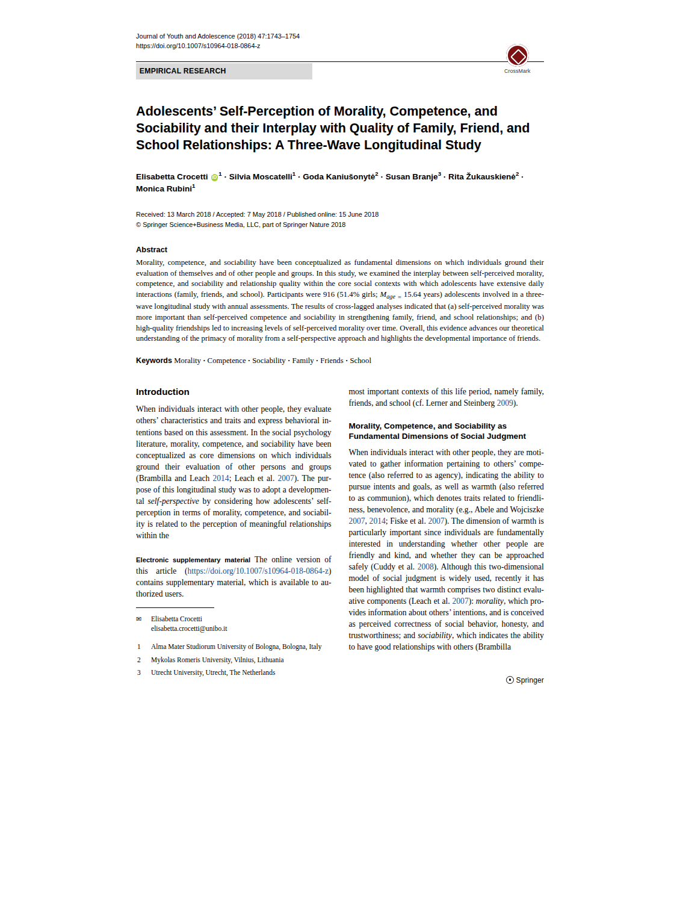Journal of Youth and Adolescence (2018) 47:1743–1754 https://doi.org/10.1007/s10964-018-0864-z
EMPIRICAL RESEARCH
CrossMark
Adolescents’ Self-Perception of Morality, Competence, and
Sociability and their Interplay with Quality of Family, Friend, and
School Relationships: A Three-Wave Longitudinal Study
Elisabetta Crocetti iD1 · Silvia Moscatelli1 · Goda Kaniušonytė2 · Susan Branje3 · Rita Žukauskienė2 · Monica Rubini1
Received: 13 March 2018 / Accepted: 7 May 2018 / Published online: 15 June 2018
© Springer Science+Business Media, LLC, part of Springer Nature 2018
Abstract
Morality, competence, and sociability have been conceptualized as fundamental dimensions on which individuals ground their evaluation of themselves and of other people and groups. In this study, we examined the interplay between self-perceived morality, competence, and sociability and relationship quality within the core social contexts with which adolescents have extensive daily interactions (family, friends, and school). Participants were 916 (51.4% girls; Mage = 15.64 years) adolescents involved in a three-wave longitudinal study with annual assessments. The results of cross-lagged analyses indicated that (a) self-perceived morality was more important than self-perceived competence and sociability in strengthening family, friend, and school relationships; and (b) high-quality friendships led to increasing levels of self-perceived morality over time. Overall, this evidence advances our theoretical understanding of the primacy of morality from a self-perspective approach and highlights the developmental importance of friends.
Keywords Morality · Competence · Sociability · Family · Friends · School
Introduction
When individuals interact with other people, they evaluate others’ characteristics and traits and express behavioral intentions based on this assessment. In the social psychology literature, morality, competence, and sociability have been conceptualized as core dimensions on which individuals ground their evaluation of other persons and groups (Brambilla and Leach 2014; Leach et al. 2007). The purpose of this longitudinal study was to adopt a developmental self-perspective by considering how adolescents’ self-perception in terms of morality, competence, and sociability is related to the perception of meaningful relationships within the
Electronic supplementary material The online version of this article (https://doi.org/10.1007/s10964-018-0864-z) contains supplementary material, which is available to authorized users.
✉ Elisabetta Crocetti elisabetta.crocetti@unibo.it
1 Alma Mater Studiorum University of Bologna, Bologna, Italy
2 Mykolas Romeris University, Vilnius, Lithuania
3 Utrecht University, Utrecht, The Netherlands
most important contexts of this life period, namely family, friends, and school (cf. Lerner and Steinberg 2009).
Morality, Competence, and Sociability as
Fundamental Dimensions of Social Judgment
When individuals interact with other people, they are motivated to gather information pertaining to others’ competence (also referred to as agency), indicating the ability to pursue intents and goals, as well as warmth (also referred to as communion), which denotes traits related to friendliness, benevolence, and morality (e.g., Abele and Wojciszke 2007, 2014; Fiske et al. 2007). The dimension of warmth is particularly important since individuals are fundamentally interested in understanding whether other people are friendly and kind, and whether they can be approached safely (Cuddy et al. 2008). Although this two-dimensional model of social judgment is widely used, recently it has been highlighted that warmth comprises two distinct evaluative components (Leach et al. 2007): morality, which provides information about others’ intentions, and is conceived as perceived correctness of social behavior, honesty, and trustworthiness; and sociability, which indicates the ability to have good relationships with others (Brambilla
Springer